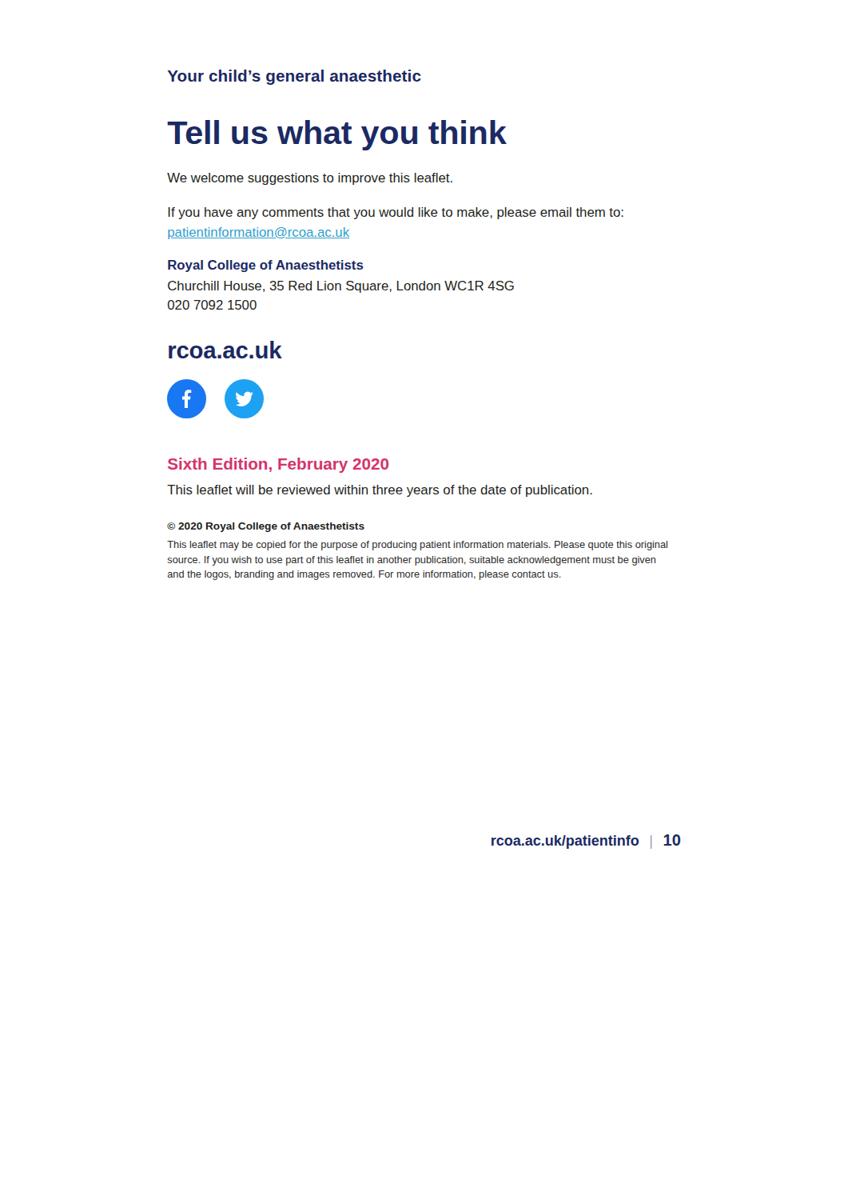Your child’s general anaesthetic
Tell us what you think
We welcome suggestions to improve this leaflet.
If you have any comments that you would like to make, please email them to:
patientinformation@rcoa.ac.uk
Royal College of Anaesthetists
Churchill House, 35 Red Lion Square, London WC1R 4SG
020 7092 1500
rcoa.ac.uk
Sixth Edition, February 2020
This leaflet will be reviewed within three years of the date of publication.
© 2020 Royal College of Anaesthetists
This leaflet may be copied for the purpose of producing patient information materials. Please quote this original source. If you wish to use part of this leaflet in another publication, suitable acknowledgement must be given and the logos, branding and images removed. For more information, please contact us.
rcoa.ac.uk/patientinfo | 10